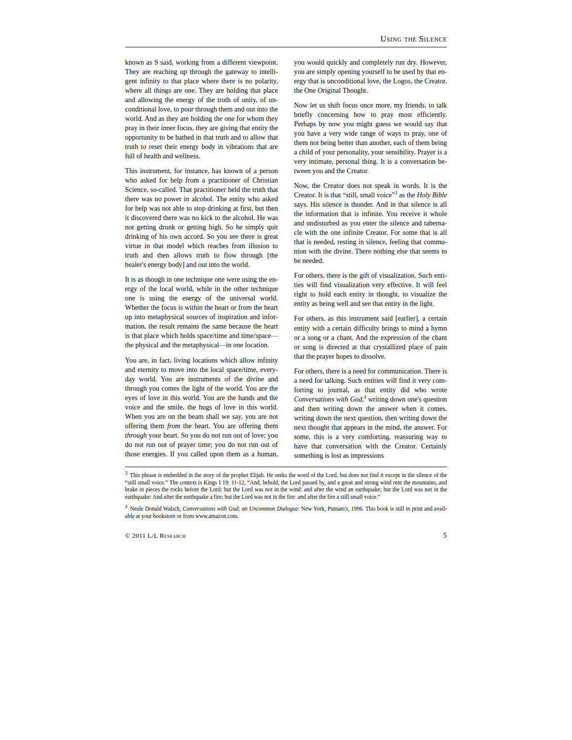Using the Silence
known as S said, working from a different viewpoint. They are reaching up through the gateway to intelligent infinity to that place where there is no polarity, where all things are one. They are holding that place and allowing the energy of the truth of unity, of unconditional love, to pour through them and out into the world. And as they are holding the one for whom they pray in their inner focus, they are giving that entity the opportunity to be bathed in that truth and to allow that truth to reset their energy body in vibrations that are full of health and wellness.
This instrument, for instance, has known of a person who asked for help from a practitioner of Christian Science, so-called. That practitioner held the truth that there was no power in alcohol. The entity who asked for help was not able to stop drinking at first, but then it discovered there was no kick to the alcohol. He was not getting drunk or getting high. So he simply quit drinking of his own accord. So you see there is great virtue in that model which reaches from illusion to truth and then allows truth to flow through [the healer's energy body] and out into the world.
It is as though in one technique one were using the energy of the local world, while in the other technique one is using the energy of the universal world. Whether the focus is within the heart or from the heart up into metaphysical sources of inspiration and information, the result remains the same because the heart is that place which holds space/time and time/space—the physical and the metaphysical—in one location.
You are, in fact, living locations which allow infinity and eternity to move into the local space/time, everyday world. You are instruments of the divine and through you comes the light of the world. You are the eyes of love in this world. You are the hands and the voice and the smile, the hugs of love in this world. When you are on the beam shall we say, you are not offering them from the heart. You are offering them through your heart. So you do not run out of love; you do not run out of prayer time; you do not run out of those energies. If you called upon them as a human, you would quickly and completely run dry. However, you are simply opening yourself to be used by that energy that is unconditional love, the Logos, the Creator, the One Original Thought.
Now let us shift focus once more, my friends, to talk briefly concerning how to pray most efficiently. Perhaps by now you might guess we would say that you have a very wide range of ways to pray, one of them not being better than another, each of them being a child of your personality, your sensibility. Prayer is a very intimate, personal thing. It is a conversation between you and the Creator.
Now, the Creator does not speak in words. It is the Creator. It is that “still, small voice”3 as the Holy Bible says. His silence is thunder. And in that silence is all the information that is infinite. You receive it whole and undisturbed as you enter the silence and tabernacle with the one infinite Creator. For some that is all that is needed, resting in silence, feeling that communion with the divine. There nothing else that seems to be needed.
For others, there is the gift of visualization. Such entities will find visualization very effective. It will feel right to hold each entity in thought, to visualize the entity as being well and see that entity in the light.
For others, as this instrument said [earlier], a certain entity with a certain difficulty brings to mind a hymn or a song or a chant. And the expression of the chant or song is directed at that crystallized place of pain that the prayer hopes to dissolve.
For others, there is a need for communication. There is a need for talking. Such entities will find it very comforting to journal, as that entity did who wrote Conversations with God,4 writing down one's question and then writing down the answer when it comes, writing down the next question, then writing down the next thought that appears in the mind, the answer. For some, this is a very comforting, reassuring way to have that conversation with the Creator. Certainly something is lost as impressions
3 This phrase is embedded in the story of the prophet Elijah. He seeks the word of the Lord, but does not find it except in the silence of the “still small voice.” The context is Kings I 19: 11-12, “And, behold, the Lord passed by, and a great and strong wind rent the mountains, and brake in pieces the rocks before the Lord; but the Lord was not in the wind: and after the wind an earthquake; but the Lord was not in the earthquake: And after the earthquake a fire; but the Lord was not in the fire: and after the fire a still small voice.”
4 Neale Donald Walsch, Conversations with God; an Uncommon Dialogue: New York, Putnam's, 1996. This book is still in print and available at your bookstore or from www.amazon.com.
© 2011 L/L Research 5